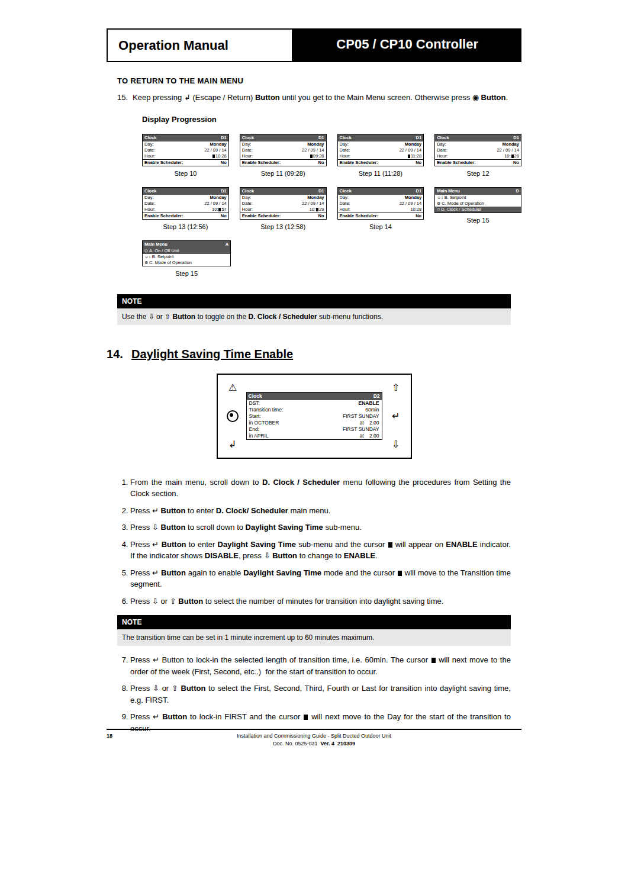Operation Manual
CP05 / CP10 Controller
TO RETURN TO THE MAIN MENU
15. Keep pressing ↲ (Escape / Return) Button until you get to the Main Menu screen. Otherwise press ◉ Button.
Display Progression
Clock D1
Day: Monday
Date: 22 / 09 / 14
Hour: 10:28
Enable Scheduler: No
Step 10
Clock D1
Day: Monday
Date: 22 / 09 / 14
Hour: 09:28
Enable Scheduler: No
Step 11 (09:28)
Clock D1
Day: Monday
Date: 22 / 09 / 14
Hour: 11:28
Enable Scheduler: No
Step 11 (11:28)
Clock D1
Day: Monday
Date: 22 / 09 / 14
Hour: 10: 28
Enable Scheduler: No
Step 12
Clock D1
Day: Monday
Date: 22 / 09 / 14
Hour: 10: 57
Enable Scheduler: No
Step 13 (12:56)
Clock D1
Day: Monday
Date: 22 / 09 / 14
Hour: 10: 29
Enable Scheduler: No
Step 13 (12:58)
Clock D1
Day: Monday
Date: 22 / 09 / 14
Hour: 10:28
Enable Scheduler: No
Step 14
Main Menu D
☺↕B. Setpoint
⚙C. Mode of Operation
⏱D. Clock / Scheduler
Step 15
Main Menu A
⏻A. On / Off Unit
☺↕B. Setpoint
⚙C. Mode of Operation
Step 15
NOTE
Use the ⇩ or ⇧ Button to toggle on the D. Clock / Scheduler sub-menu functions.
14. Daylight Saving Time Enable
⚠ ↲
Clock D2
DST: ENABLE
Transition time: 60min
Start: FIRST SUNDAY
in OCTOBER at 2.00
End: FIRST SUNDAY
in APRIL at 2.00
⇧ ↵ ⇩
From the main menu, scroll down to D. Clock / Scheduler menu following the procedures from Setting the Clock section.
Press ↵ Button to enter D. Clock/ Scheduler main menu.
Press ⇩ Button to scroll down to Daylight Saving Time sub-menu.
Press ↵ Button to enter Daylight Saving Time sub-menu and the cursor will appear on ENABLE indicator. If the indicator shows DISABLE, press ⇩ Button to change to ENABLE.
Press ↵ Button again to enable Daylight Saving Time mode and the cursor will move to the Transition time segment.
Press ⇩ or ⇧ Button to select the number of minutes for transition into daylight saving time.
NOTE
The transition time can be set in 1 minute increment up to 60 minutes maximum.
Press ↵ Button to lock-in the selected length of transition time, i.e. 60min. The cursor will next move to the order of the week (First, Second, etc..) for the start of transition to occur.
Press ⇩ or ⇧ Button to select the First, Second, Third, Fourth or Last for transition into daylight saving time, e.g. FIRST.
Press ↵ Button to lock-in FIRST and the cursor will next move to the Day for the start of the transition to occur.
18
Installation and Commissioning Guide - Split Ducted Outdoor Unit
Doc. No. 0525-031 Ver. 4 210309